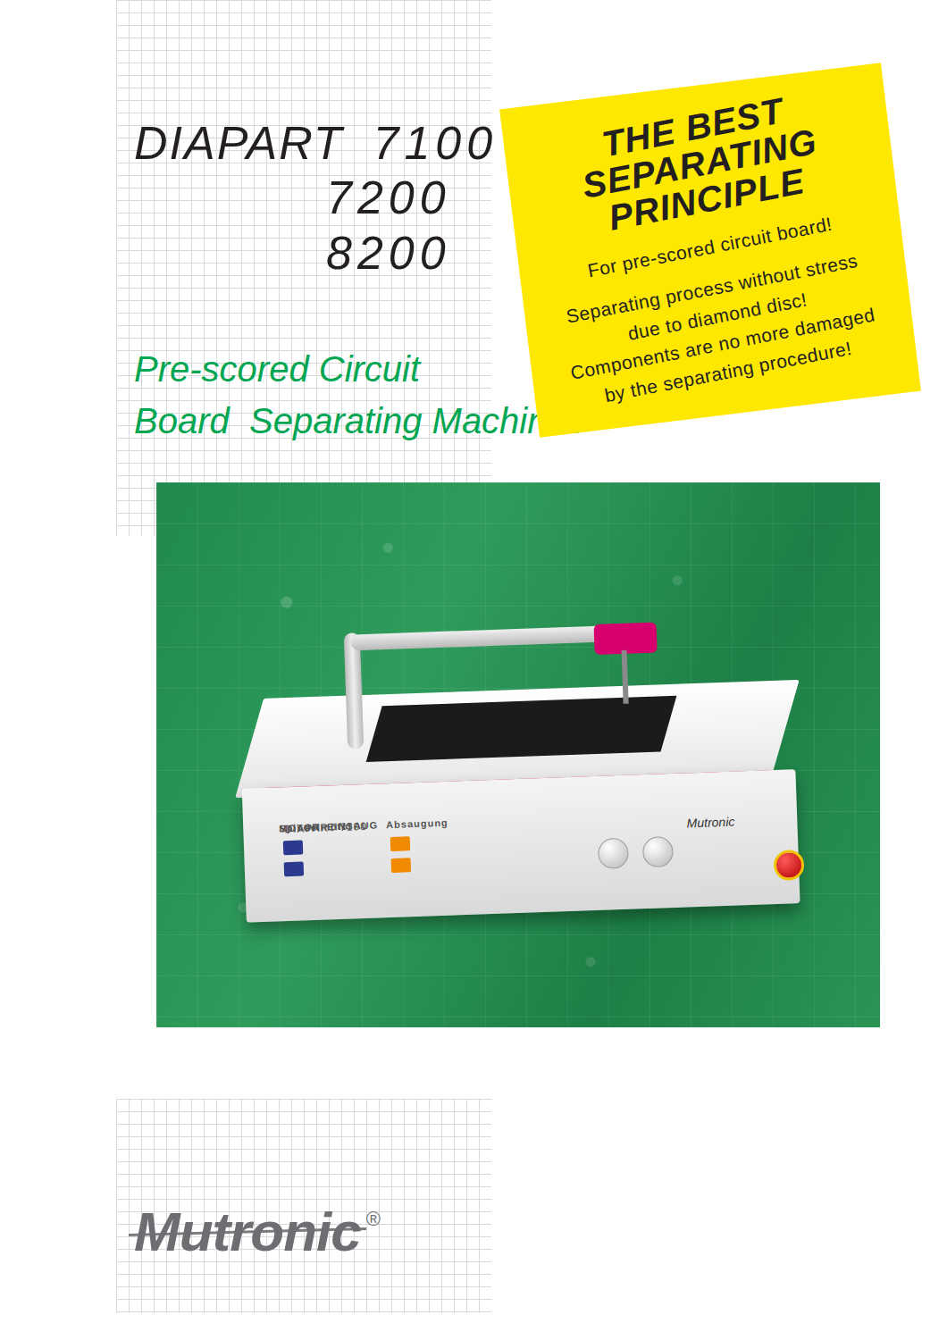DIAPART 7100
7200
8200
Pre-scored Circuit
Board Separating Machines
The best
separating
principle
For pre-scored circuit board!
Separating process without stress due to diamond disc!
Components are no more damaged by the separating procedure!
DIAPART 7100
Mutronic
Spindelmotor Absaugung MOTOR EINSAUG
Mutronic®